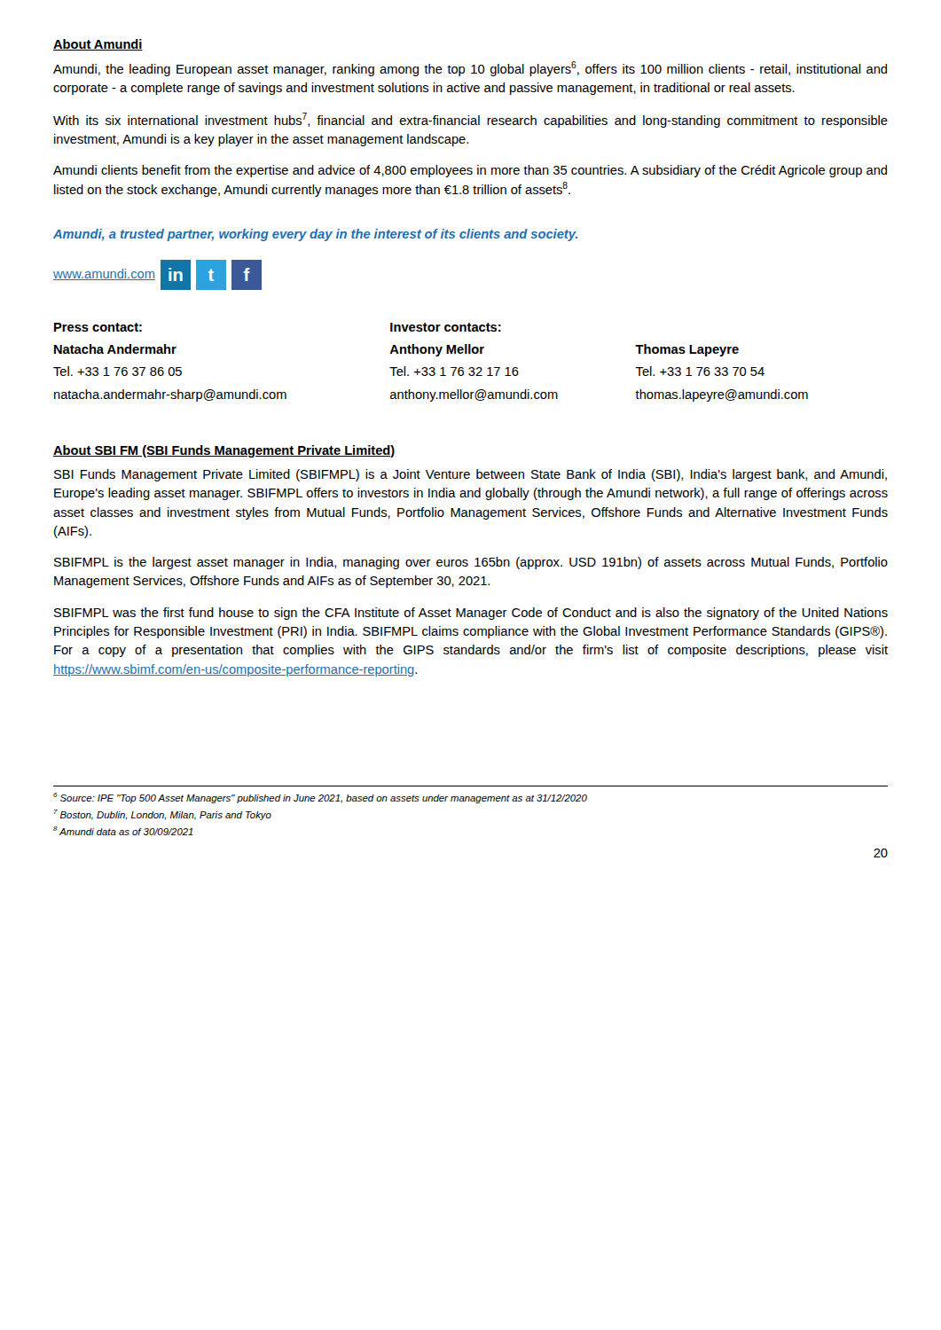About Amundi
Amundi, the leading European asset manager, ranking among the top 10 global players6, offers its 100 million clients - retail, institutional and corporate - a complete range of savings and investment solutions in active and passive management, in traditional or real assets.
With its six international investment hubs7, financial and extra-financial research capabilities and long-standing commitment to responsible investment, Amundi is a key player in the asset management landscape.
Amundi clients benefit from the expertise and advice of 4,800 employees in more than 35 countries. A subsidiary of the Crédit Agricole group and listed on the stock exchange, Amundi currently manages more than €1.8 trillion of assets8.
Amundi, a trusted partner, working every day in the interest of its clients and society.
www.amundi.com in t f
| Press contact: | Investor contacts: | |
| Natacha Andermahr | Anthony Mellor | Thomas Lapeyre |
| Tel. +33 1 76 37 86 05 | Tel. +33 1 76 32 17 16 | Tel. +33 1 76 33 70 54 |
| natacha.andermahr-sharp@amundi.com | anthony.mellor@amundi.com | thomas.lapeyre@amundi.com |
About SBI FM (SBI Funds Management Private Limited)
SBI Funds Management Private Limited (SBIFMPL) is a Joint Venture between State Bank of India (SBI), India's largest bank, and Amundi, Europe's leading asset manager. SBIFMPL offers to investors in India and globally (through the Amundi network), a full range of offerings across asset classes and investment styles from Mutual Funds, Portfolio Management Services, Offshore Funds and Alternative Investment Funds (AIFs).
SBIFMPL is the largest asset manager in India, managing over euros 165bn (approx. USD 191bn) of assets across Mutual Funds, Portfolio Management Services, Offshore Funds and AIFs as of September 30, 2021.
SBIFMPL was the first fund house to sign the CFA Institute of Asset Manager Code of Conduct and is also the signatory of the United Nations Principles for Responsible Investment (PRI) in India. SBIFMPL claims compliance with the Global Investment Performance Standards (GIPS®). For a copy of a presentation that complies with the GIPS standards and/or the firm's list of composite descriptions, please visit https://www.sbimf.com/en-us/composite-performance-reporting.
6 Source: IPE "Top 500 Asset Managers" published in June 2021, based on assets under management as at 31/12/2020
7 Boston, Dublin, London, Milan, Paris and Tokyo
8 Amundi data as of 30/09/2021
20